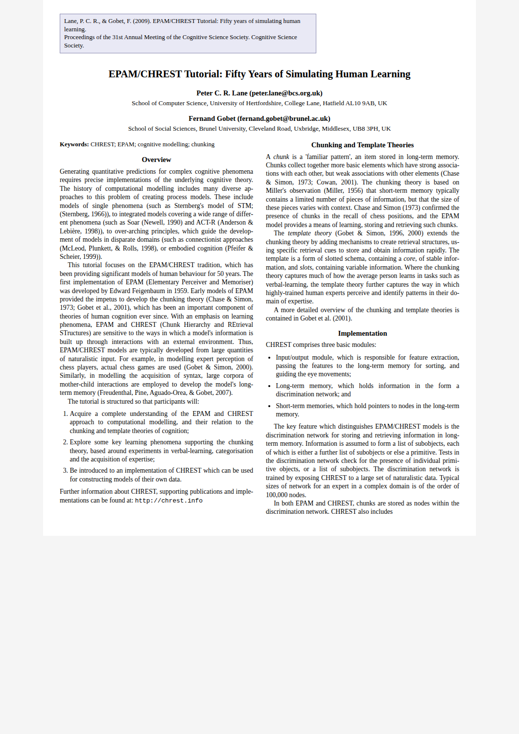Lane, P. C. R., & Gobet, F. (2009). EPAM/CHREST Tutorial: Fifty years of simulating human learning.
Proceedings of the 31st Annual Meeting of the Cognitive Science Society. Cognitive Science Society.
EPAM/CHREST Tutorial: Fifty Years of Simulating Human Learning
Peter C. R. Lane (peter.lane@bcs.org.uk)
School of Computer Science, University of Hertfordshire, College Lane, Hatfield AL10 9AB, UK
Fernand Gobet (fernand.gobet@brunel.ac.uk)
School of Social Sciences, Brunel University, Cleveland Road, Uxbridge, Middlesex, UB8 3PH, UK
Keywords: CHREST; EPAM; cognitive modelling; chunking
Overview
Generating quantitative predictions for complex cognitive phenomena requires precise implementations of the underlying cognitive theory. The history of computational modelling includes many diverse approaches to this problem of creating process models. These include models of single phenomena (such as Sternberg's model of STM; (Sternberg, 1966)), to integrated models covering a wide range of different phenomena (such as Soar (Newell, 1990) and ACT-R (Anderson & Lebière, 1998)), to over-arching principles, which guide the development of models in disparate domains (such as connectionist approaches (McLeod, Plunkett, & Rolls, 1998), or embodied cognition (Pfeifer & Scheier, 1999)).
This tutorial focuses on the EPAM/CHREST tradition, which has been providing significant models of human behaviour for 50 years. The first implementation of EPAM (Elementary Perceiver and Memoriser) was developed by Edward Feigenbaum in 1959. Early models of EPAM provided the impetus to develop the chunking theory (Chase & Simon, 1973; Gobet et al., 2001), which has been an important component of theories of human cognition ever since. With an emphasis on learning phenomena, EPAM and CHREST (Chunk Hierarchy and REtrieval STructures) are sensitive to the ways in which a model's information is built up through interactions with an external environment. Thus, EPAM/CHREST models are typically developed from large quantities of naturalistic input. For example, in modelling expert perception of chess players, actual chess games are used (Gobet & Simon, 2000). Similarly, in modelling the acquisition of syntax, large corpora of mother-child interactions are employed to develop the model's long-term memory (Freudenthal, Pine, Aguado-Orea, & Gobet, 2007).
The tutorial is structured so that participants will:
Acquire a complete understanding of the EPAM and CHREST approach to computational modelling, and their relation to the chunking and template theories of cognition;
Explore some key learning phenomena supporting the chunking theory, based around experiments in verbal-learning, categorisation and the acquisition of expertise;
Be introduced to an implementation of CHREST which can be used for constructing models of their own data.
Further information about CHREST, supporting publications and implementations can be found at: http://chrest.info
Chunking and Template Theories
A chunk is a 'familiar pattern', an item stored in long-term memory. Chunks collect together more basic elements which have strong associations with each other, but weak associations with other elements (Chase & Simon, 1973; Cowan, 2001). The chunking theory is based on Miller's observation (Miller, 1956) that short-term memory typically contains a limited number of pieces of information, but that the size of these pieces varies with context. Chase and Simon (1973) confirmed the presence of chunks in the recall of chess positions, and the EPAM model provides a means of learning, storing and retrieving such chunks.
The template theory (Gobet & Simon, 1996, 2000) extends the chunking theory by adding mechanisms to create retrieval structures, using specific retrieval cues to store and obtain information rapidly. The template is a form of slotted schema, containing a core, of stable information, and slots, containing variable information. Where the chunking theory captures much of how the average person learns in tasks such as verbal-learning, the template theory further captures the way in which highly-trained human experts perceive and identify patterns in their domain of expertise.
A more detailed overview of the chunking and template theories is contained in Gobet et al. (2001).
Implementation
CHREST comprises three basic modules:
Input/output module, which is responsible for feature extraction, passing the features to the long-term memory for sorting, and guiding the eye movements;
Long-term memory, which holds information in the form a discrimination network; and
Short-term memories, which hold pointers to nodes in the long-term memory.
The key feature which distinguishes EPAM/CHREST models is the discrimination network for storing and retrieving information in long-term memory. Information is assumed to form a list of subobjects, each of which is either a further list of subobjects or else a primitive. Tests in the discrimination network check for the presence of individual primitive objects, or a list of subobjects. The discrimination network is trained by exposing CHREST to a large set of naturalistic data. Typical sizes of network for an expert in a complex domain is of the order of 100,000 nodes.
In both EPAM and CHREST, chunks are stored as nodes within the discrimination network. CHREST also includes